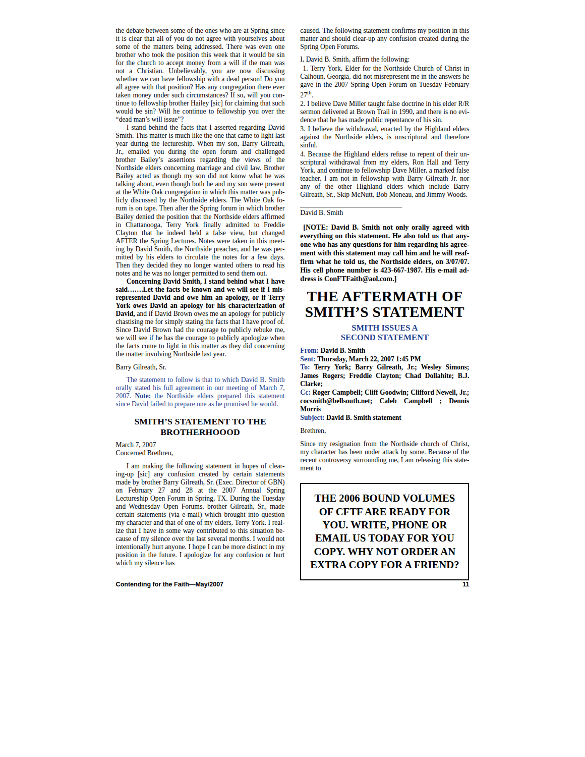the debate between some of the ones who are at Spring since it is clear that all of you do not agree with yourselves about some of the matters being addressed. There was even one brother who took the position this week that it would be sin for the church to accept money from a will if the man was not a Christian. Unbelievably, you are now discussing whether we can have fellowship with a dead person! Do you all agree with that position? Has any congregation there ever taken money under such circumstances? If so, will you continue to fellowship brother Hailey [sic] for claiming that such would be sin? Will he continue to fellowship you over the “dead man’s will issue”?
I stand behind the facts that I asserted regarding David Smith. This matter is much like the one that came to light last year during the lectureship. When my son, Barry Gilreath, Jr., emailed you during the open forum and challenged brother Bailey’s assertions regarding the views of the Northside elders concerning marriage and civil law. Brother Bailey acted as though my son did not know what he was talking about, even though both he and my son were present at the White Oak congregation in which this matter was publicly discussed by the Northside elders. The White Oak forum is on tape. Then after the Spring forum in which brother Bailey denied the position that the Northside elders affirmed in Chattanooga, Terry York finally admitted to Freddie Clayton that he indeed held a false view, but changed AFTER the Spring Lectures. Notes were taken in this meeting by David Smith, the Northside preacher, and he was permitted by his elders to circulate the notes for a few days. Then they decided they no longer wanted others to read his notes and he was no longer permitted to send them out.
Concerning David Smith, I stand behind what I have said…….Let the facts be known and we will see if I misrepresented David and owe him an apology, or if Terry York owes David an apology for his characterization of David, and if David Brown owes me an apology for publicly chastising me for simply stating the facts that I have proof of. Since David Brown had the courage to publicly rebuke me, we will see if he has the courage to publicly apologize when the facts come to light in this matter as they did concerning the matter involving Northside last year.
Barry Gilreath, Sr.
The statement to follow is that to which David B. Smith orally stated his full agreement in our meeting of March 7, 2007. Note: the Northside elders prepared this statement since David failed to prepare one as he promised he would.
SMITH’S STATEMENT TO THE
BROTHERHOOOD
March 7, 2007
Concerned Brethren,
I am making the following statement in hopes of clearing-up [sic] any confusion created by certain statements made by brother Barry Gilreath, Sr. (Exec. Director of GBN) on February 27 and 28 at the 2007 Annual Spring Lectureship Open Forum in Spring, TX. During the Tuesday and Wednesday Open Forums, brother Gilreath, Sr., made certain statements (via e-mail) which brought into question my character and that of one of my elders, Terry York. I realize that I have in some way contributed to this situation because of my silence over the last several months. I would not intentionally hurt anyone. I hope I can be more distinct in my position in the future. I apologize for any confusion or hurt which my silence has
caused. The following statement confirms my position in this matter and should clear-up any confusion created during the Spring Open Forums.
I, David B. Smith, affirm the following:
1. Terry York, Elder for the Northside Church of Christ in Calhoun, Georgia, did not misrepresent me in the answers he gave in the 2007 Spring Open Forum on Tuesday February 27th.
2. I believe Dave Miller taught false doctrine in his elder R/R sermon delivered at Brown Trail in 1990, and there is no evidence that he has made public repentance of his sin.
3. I believe the withdrawal, enacted by the Highland elders against the Northside elders, is unscriptural and therefore sinful.
4. Because the Highland elders refuse to repent of their unscriptural withdrawal from my elders, Ron Hall and Terry York, and continue to fellowship Dave Miller, a marked false teacher, I am not in fellowship with Barry Gilreath Jr. nor any of the other Highland elders which include Barry Gilreath, Sr., Skip McNutt, Bob Moneau, and Jimmy Woods.
David B. Smith
[NOTE: David B. Smith not only orally agreed with everything on this statement. He also told us that anyone who has any questions for him regarding his agreement with this statement may call him and he will reaffirm what he told us, the Northside elders, on 3/07/07. His cell phone number is 423-667-1987. His e-mail address is ConFTFaith@aol.com.]
THE AFTERMATH OF
SMITH’S STATEMENT
SMITH ISSUES A
SECOND STATEMENT
From: David B. Smith
Sent: Thursday, March 22, 2007 1:45 PM
To: Terry York; Barry Gilreath, Jr.; Wesley Simons; James Rogers; Freddie Clayton; Chad Dollahite; B.J. Clarke;
Cc: Roger Campbell; Cliff Goodwin; Clifford Newell, Jr.; cocsmith@bellsouth.net; Caleb Campbell ; Dennis Morris
Subject: David B. Smith statement
Brethren,
Since my resignation from the Northside church of Christ, my character has been under attack by some. Because of the recent controversy surrounding me, I am releasing this statement to
THE 2006 BOUND VOLUMES OF CFTF ARE READY FOR YOU. WRITE, PHONE OR EMAIL US TODAY FOR YOU COPY. WHY NOT ORDER AN EXTRA COPY FOR A FRIEND?
Contending for the Faith—May/2007 11